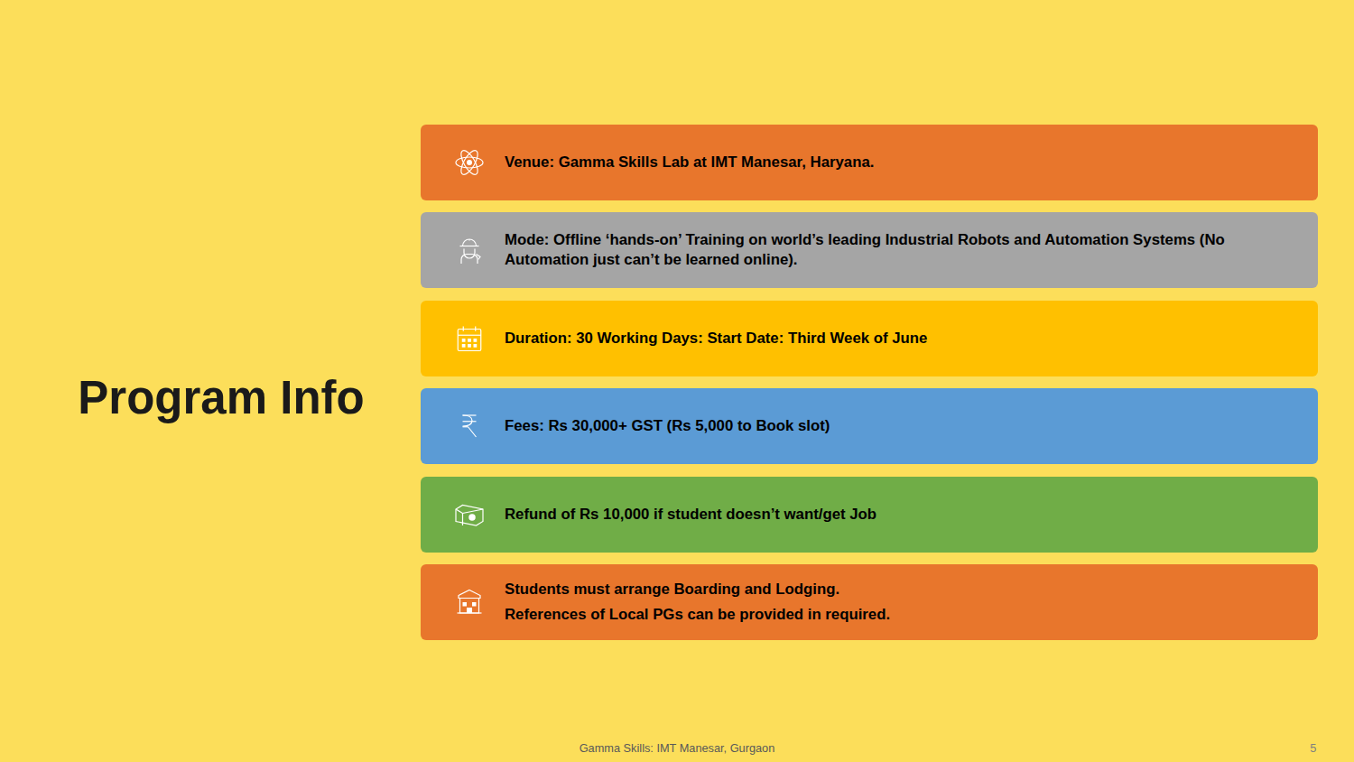Program Info
Venue: Gamma Skills Lab at IMT Manesar, Haryana.
Mode: Offline ‘hands-on’ Training on world’s leading Industrial Robots and Automation Systems (No Automation just can’t be learned online).
Duration: 30 Working Days: Start Date: Third Week of June
Fees: Rs 30,000+ GST (Rs 5,000 to Book slot)
Refund of Rs 10,000 if student doesn’t want/get Job
Students must arrange Boarding and Lodging.
References of Local PGs can be provided in required.
Gamma Skills: IMT Manesar, Gurgaon 5